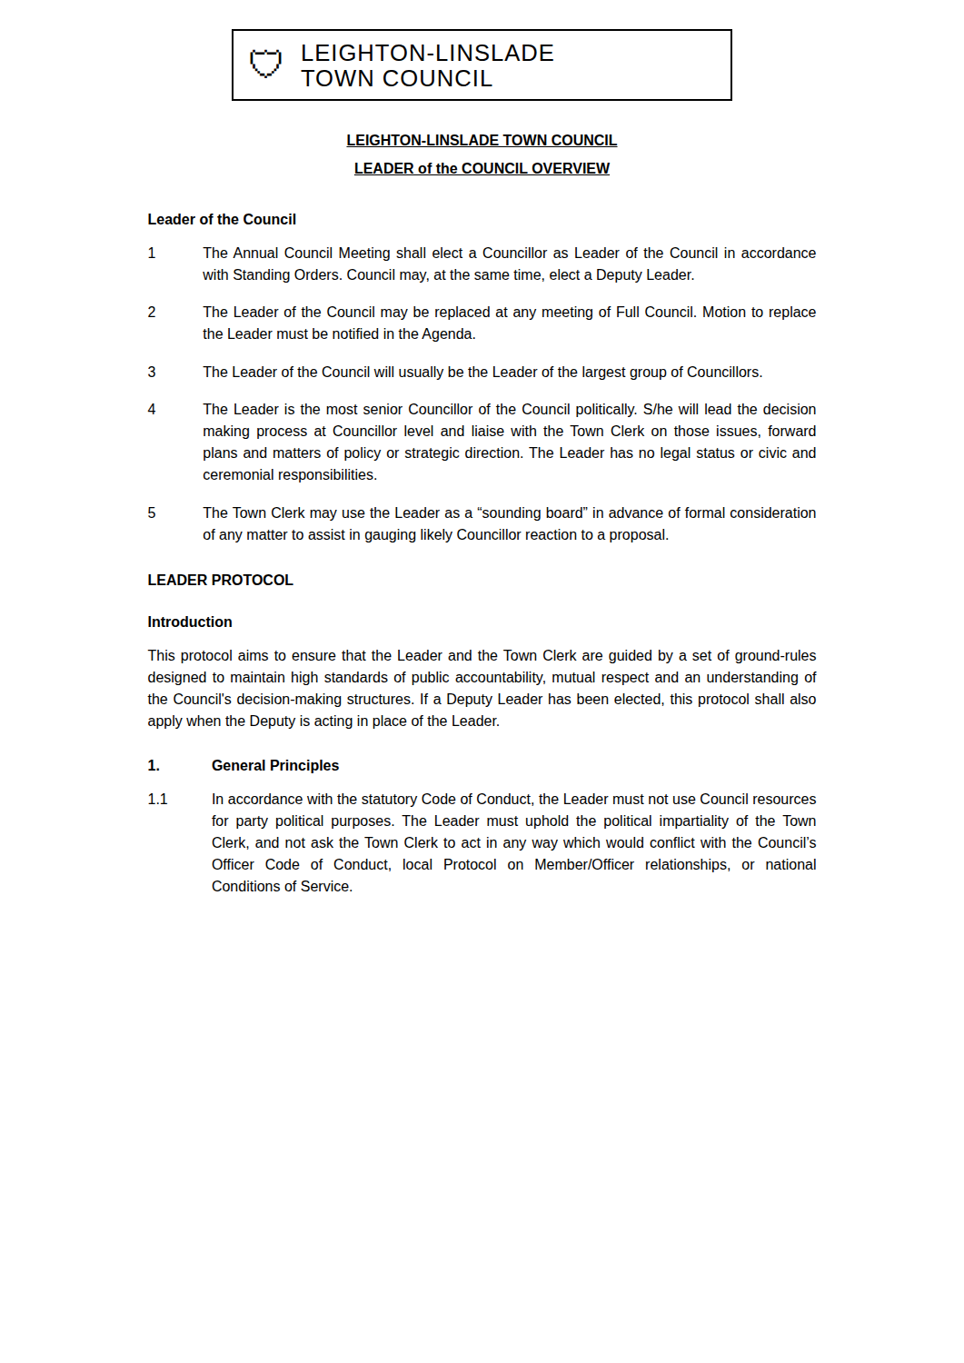🛡
Leighton-Linslade
Town Council
LEIGHTON-LINSLADE TOWN COUNCIL
LEADER of the COUNCIL OVERVIEW
Leader of the Council
1 The Annual Council Meeting shall elect a Councillor as Leader of the Council in accordance with Standing Orders. Council may, at the same time, elect a Deputy Leader.
2 The Leader of the Council may be replaced at any meeting of Full Council. Motion to replace the Leader must be notified in the Agenda.
3 The Leader of the Council will usually be the Leader of the largest group of Councillors.
4 The Leader is the most senior Councillor of the Council politically. S/he will lead the decision making process at Councillor level and liaise with the Town Clerk on those issues, forward plans and matters of policy or strategic direction. The Leader has no legal status or civic and ceremonial responsibilities.
5 The Town Clerk may use the Leader as a “sounding board” in advance of formal consideration of any matter to assist in gauging likely Councillor reaction to a proposal.
LEADER PROTOCOL
Introduction
This protocol aims to ensure that the Leader and the Town Clerk are guided by a set of ground-rules designed to maintain high standards of public accountability, mutual respect and an understanding of the Council's decision-making structures. If a Deputy Leader has been elected, this protocol shall also apply when the Deputy is acting in place of the Leader.
1. General Principles
1.1 In accordance with the statutory Code of Conduct, the Leader must not use Council resources for party political purposes. The Leader must uphold the political impartiality of the Town Clerk, and not ask the Town Clerk to act in any way which would conflict with the Council’s Officer Code of Conduct, local Protocol on Member/Officer relationships, or national Conditions of Service.